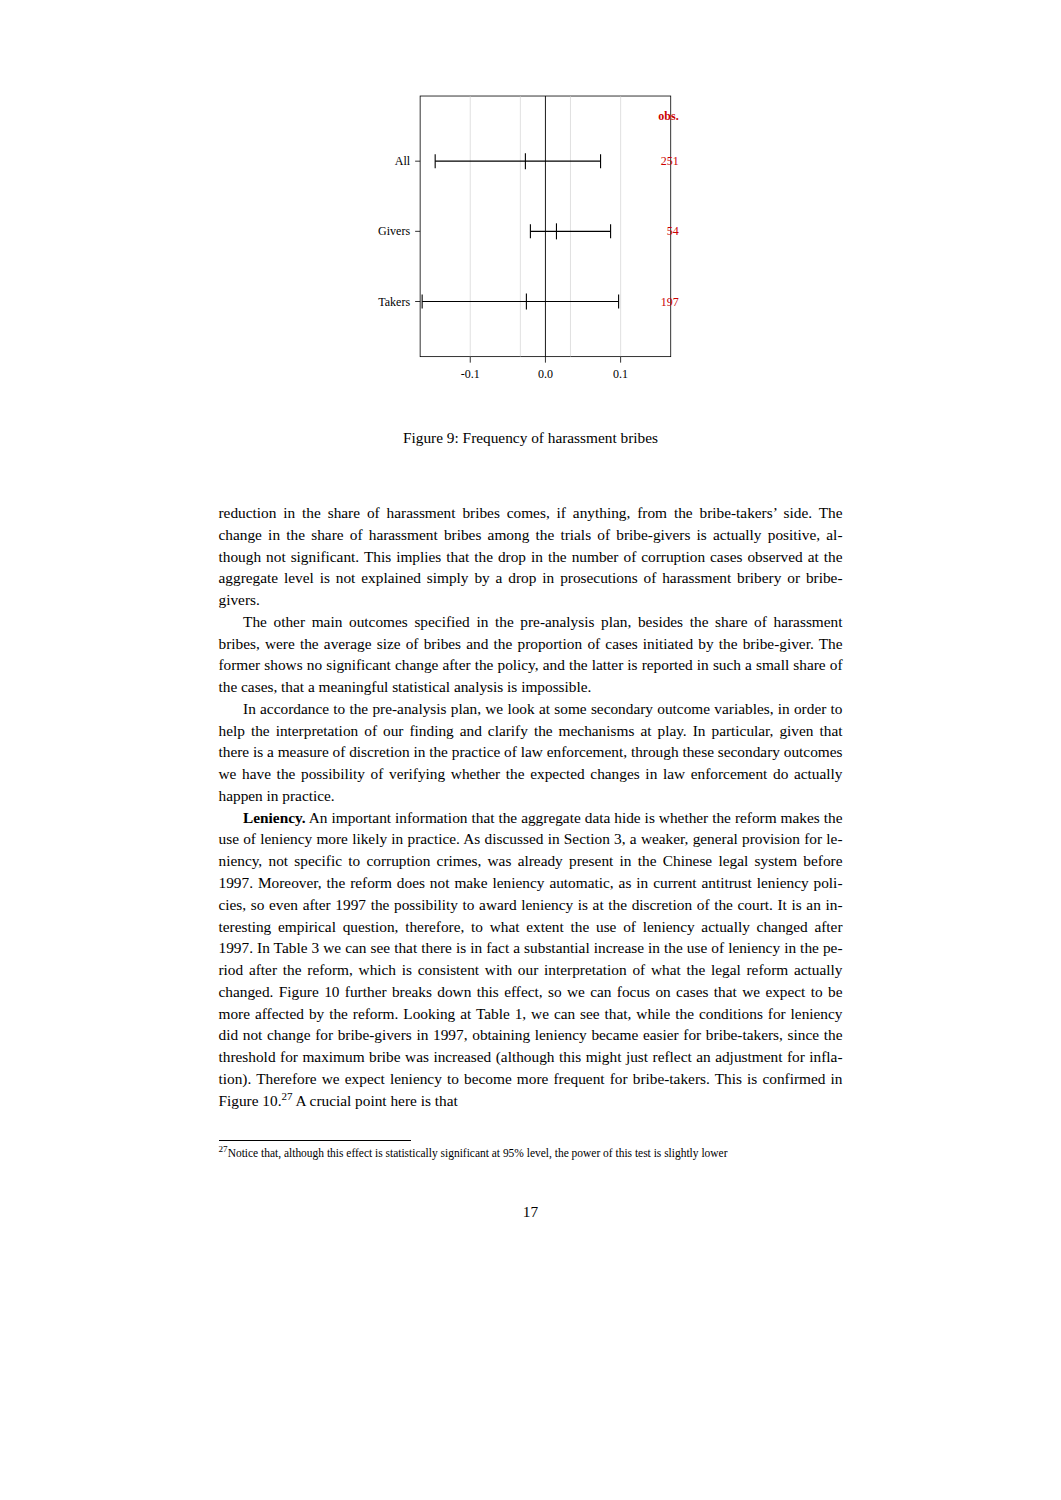All Givers Takers -0.1 0.0 0.1 obs. 251 54 197
Figure 9: Frequency of harassment bribes
reduction in the share of harassment bribes comes, if anything, from the bribe-takers’ side. The change in the share of harassment bribes among the trials of bribe-givers is actually positive, although not significant. This implies that the drop in the number of corruption cases observed at the aggregate level is not explained simply by a drop in prosecutions of harassment bribery or bribe-givers.
The other main outcomes specified in the pre-analysis plan, besides the share of harassment bribes, were the average size of bribes and the proportion of cases initiated by the bribe-giver. The former shows no significant change after the policy, and the latter is reported in such a small share of the cases, that a meaningful statistical analysis is impossible.
In accordance to the pre-analysis plan, we look at some secondary outcome variables, in order to help the interpretation of our finding and clarify the mechanisms at play. In particular, given that there is a measure of discretion in the practice of law enforcement, through these secondary outcomes we have the possibility of verifying whether the expected changes in law enforcement do actually happen in practice.
Leniency. An important information that the aggregate data hide is whether the reform makes the use of leniency more likely in practice. As discussed in Section 3, a weaker, general provision for leniency, not specific to corruption crimes, was already present in the Chinese legal system before 1997. Moreover, the reform does not make leniency automatic, as in current antitrust leniency policies, so even after 1997 the possibility to award leniency is at the discretion of the court. It is an interesting empirical question, therefore, to what extent the use of leniency actually changed after 1997. In Table 3 we can see that there is in fact a substantial increase in the use of leniency in the period after the reform, which is consistent with our interpretation of what the legal reform actually changed. Figure 10 further breaks down this effect, so we can focus on cases that we expect to be more affected by the reform. Looking at Table 1, we can see that, while the conditions for leniency did not change for bribe-givers in 1997, obtaining leniency became easier for bribe-takers, since the threshold for maximum bribe was increased (although this might just reflect an adjustment for inflation). Therefore we expect leniency to become more frequent for bribe-takers. This is confirmed in Figure 10.27 A crucial point here is that
27Notice that, although this effect is statistically significant at 95% level, the power of this test is slightly lower
17